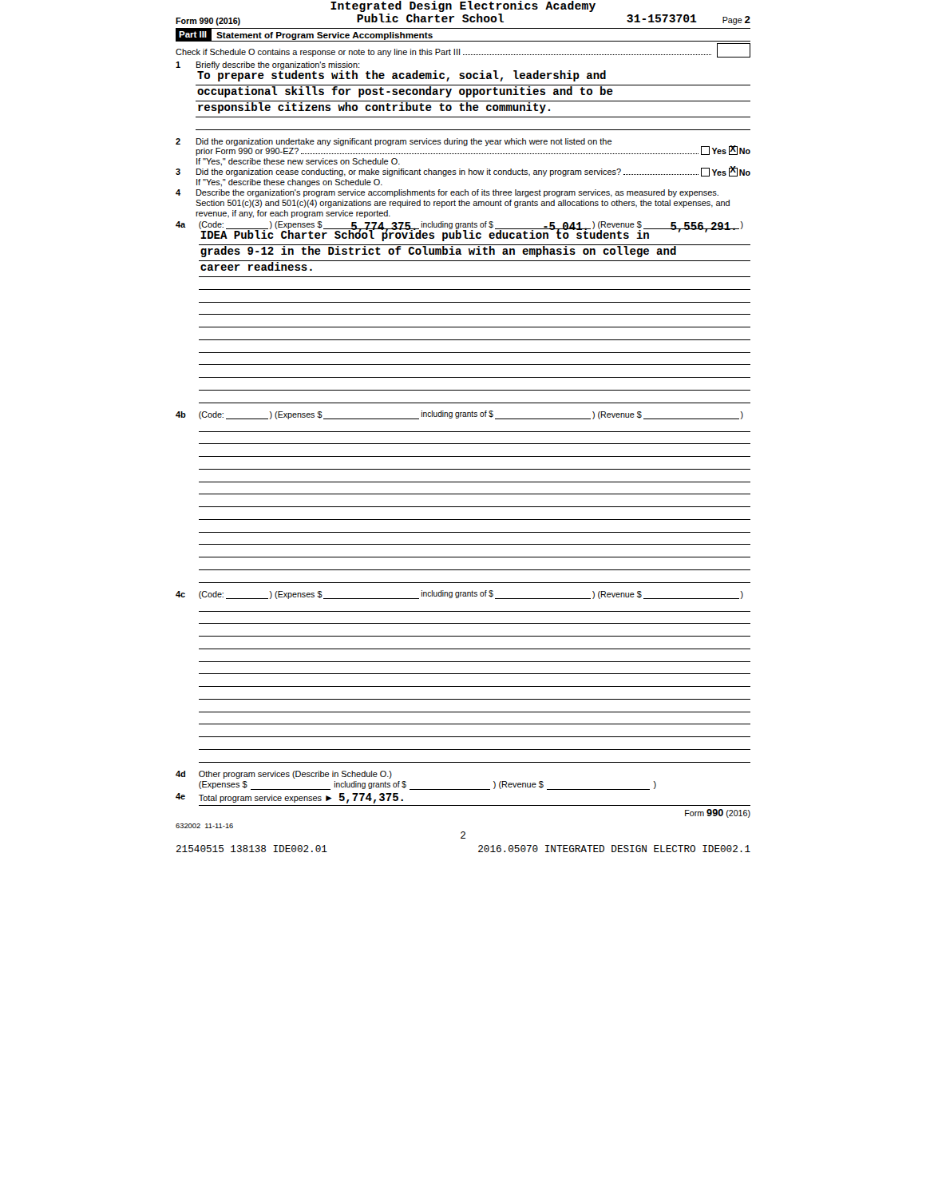Integrated Design Electronics Academy
Form 990 (2016)
Public Charter School
31-1573701
Page 2
Part III
Statement of Program Service Accomplishments
Check if Schedule O contains a response or note to any line in this Part III
1
Briefly describe the organization's mission:
To prepare students with the academic, social, leadership and
occupational skills for post-secondary opportunities and to be
responsible citizens who contribute to the community.
2
Did the organization undertake any significant program services during the year which were not listed on the
prior Form 990 or 990-EZ?
Yes No
If "Yes," describe these new services on Schedule O.
3
Did the organization cease conducting, or make significant changes in how it conducts, any program services?
Yes No
If "Yes," describe these changes on Schedule O.
4
Describe the organization's program service accomplishments for each of its three largest program services, as measured by expenses.
Section 501(c)(3) and 501(c)(4) organizations are required to report the amount of grants and allocations to others, the total expenses, and
revenue, if any, for each program service reported.
4a
(Code: ) (Expenses $ 5,774,375. including grants of $ -5,041. ) (Revenue $ 5,556,291. )
IDEA Public Charter School provides public education to students in
grades 9-12 in the District of Columbia with an emphasis on college and
career readiness.
4b
(Code: ) (Expenses $ including grants of $ ) (Revenue $ )
4c
(Code: ) (Expenses $ including grants of $ ) (Revenue $ )
4d
Other program services (Describe in Schedule O.)
(Expenses $ including grants of $ ) (Revenue $ )
4e
Total program service expenses ► 5,774,375.
Form 990 (2016)
632002 11-11-16
2
21540515 138138 IDE002.01
2016.05070 INTEGRATED DESIGN ELECTRO IDE002.1